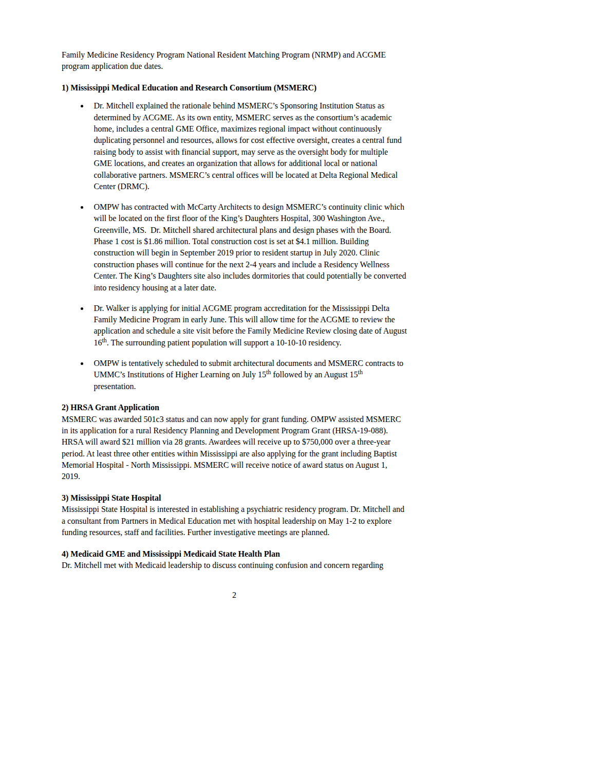Family Medicine Residency Program National Resident Matching Program (NRMP) and ACGME program application due dates.
1) Mississippi Medical Education and Research Consortium (MSMERC)
Dr. Mitchell explained the rationale behind MSMERC’s Sponsoring Institution Status as determined by ACGME. As its own entity, MSMERC serves as the consortium’s academic home, includes a central GME Office, maximizes regional impact without continuously duplicating personnel and resources, allows for cost effective oversight, creates a central fund raising body to assist with financial support, may serve as the oversight body for multiple GME locations, and creates an organization that allows for additional local or national collaborative partners. MSMERC’s central offices will be located at Delta Regional Medical Center (DRMC).
OMPW has contracted with McCarty Architects to design MSMERC’s continuity clinic which will be located on the first floor of the King’s Daughters Hospital, 300 Washington Ave., Greenville, MS. Dr. Mitchell shared architectural plans and design phases with the Board. Phase 1 cost is $1.86 million. Total construction cost is set at $4.1 million. Building construction will begin in September 2019 prior to resident startup in July 2020. Clinic construction phases will continue for the next 2-4 years and include a Residency Wellness Center. The King’s Daughters site also includes dormitories that could potentially be converted into residency housing at a later date.
Dr. Walker is applying for initial ACGME program accreditation for the Mississippi Delta Family Medicine Program in early June. This will allow time for the ACGME to review the application and schedule a site visit before the Family Medicine Review closing date of August 16th. The surrounding patient population will support a 10-10-10 residency.
OMPW is tentatively scheduled to submit architectural documents and MSMERC contracts to UMMC’s Institutions of Higher Learning on July 15th followed by an August 15th presentation.
2) HRSA Grant Application
MSMERC was awarded 501c3 status and can now apply for grant funding. OMPW assisted MSMERC in its application for a rural Residency Planning and Development Program Grant (HRSA-19-088). HRSA will award $21 million via 28 grants. Awardees will receive up to $750,000 over a three-year period. At least three other entities within Mississippi are also applying for the grant including Baptist Memorial Hospital - North Mississippi. MSMERC will receive notice of award status on August 1, 2019.
3) Mississippi State Hospital
Mississippi State Hospital is interested in establishing a psychiatric residency program. Dr. Mitchell and a consultant from Partners in Medical Education met with hospital leadership on May 1-2 to explore funding resources, staff and facilities. Further investigative meetings are planned.
4) Medicaid GME and Mississippi Medicaid State Health Plan
Dr. Mitchell met with Medicaid leadership to discuss continuing confusion and concern regarding
2